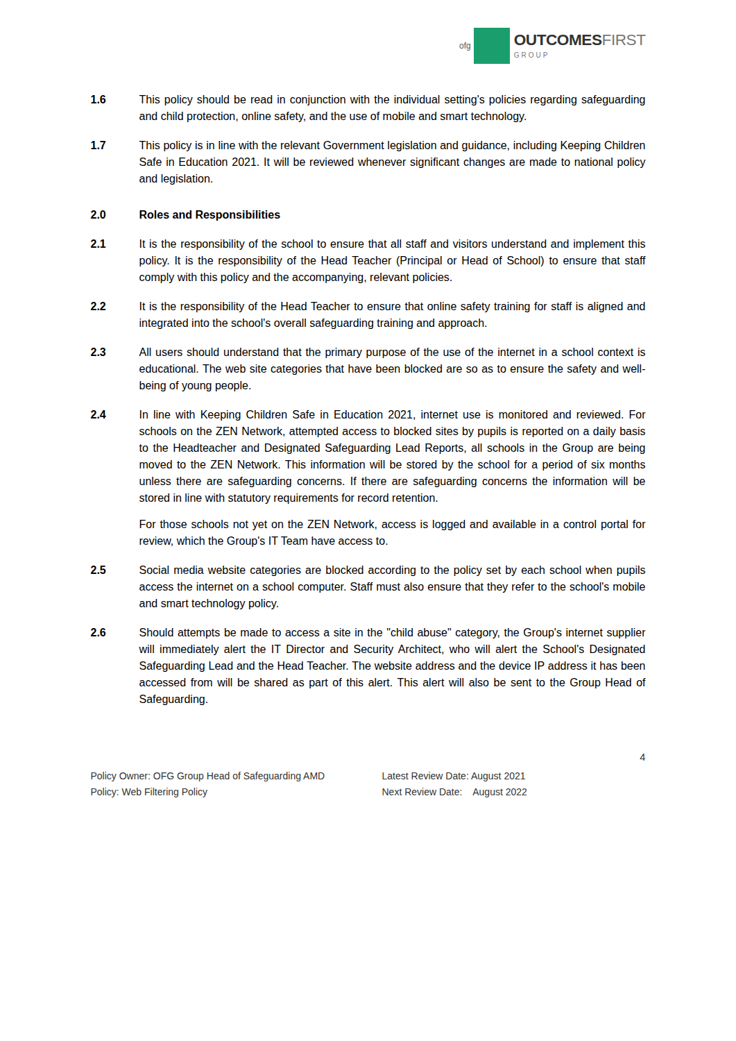ofg OUTCOMES FIRST
GROUP
1.6
This policy should be read in conjunction with the individual setting's policies regarding safeguarding and child protection, online safety, and the use of mobile and smart technology.
1.7
This policy is in line with the relevant Government legislation and guidance, including Keeping Children Safe in Education 2021. It will be reviewed whenever significant changes are made to national policy and legislation.
2.0 Roles and Responsibilities
2.1
It is the responsibility of the school to ensure that all staff and visitors understand and implement this policy. It is the responsibility of the Head Teacher (Principal or Head of School) to ensure that staff comply with this policy and the accompanying, relevant policies.
2.2
It is the responsibility of the Head Teacher to ensure that online safety training for staff is aligned and integrated into the school's overall safeguarding training and approach.
2.3
All users should understand that the primary purpose of the use of the internet in a school context is educational. The web site categories that have been blocked are so as to ensure the safety and well-being of young people.
2.4
In line with Keeping Children Safe in Education 2021, internet use is monitored and reviewed. For schools on the ZEN Network, attempted access to blocked sites by pupils is reported on a daily basis to the Headteacher and Designated Safeguarding Lead Reports, all schools in the Group are being moved to the ZEN Network. This information will be stored by the school for a period of six months unless there are safeguarding concerns. If there are safeguarding concerns the information will be stored in line with statutory requirements for record retention.
For those schools not yet on the ZEN Network, access is logged and available in a control portal for review, which the Group's IT Team have access to.
2.5
Social media website categories are blocked according to the policy set by each school when pupils access the internet on a school computer. Staff must also ensure that they refer to the school's mobile and smart technology policy.
2.6
Should attempts be made to access a site in the "child abuse" category, the Group's internet supplier will immediately alert the IT Director and Security Architect, who will alert the School's Designated Safeguarding Lead and the Head Teacher. The website address and the device IP address it has been accessed from will be shared as part of this alert. This alert will also be sent to the Group Head of Safeguarding.
4
Policy Owner: OFG Group Head of Safeguarding AMD
Latest Review Date: August 2021
Policy: Web Filtering Policy
Next Review Date: August 2022